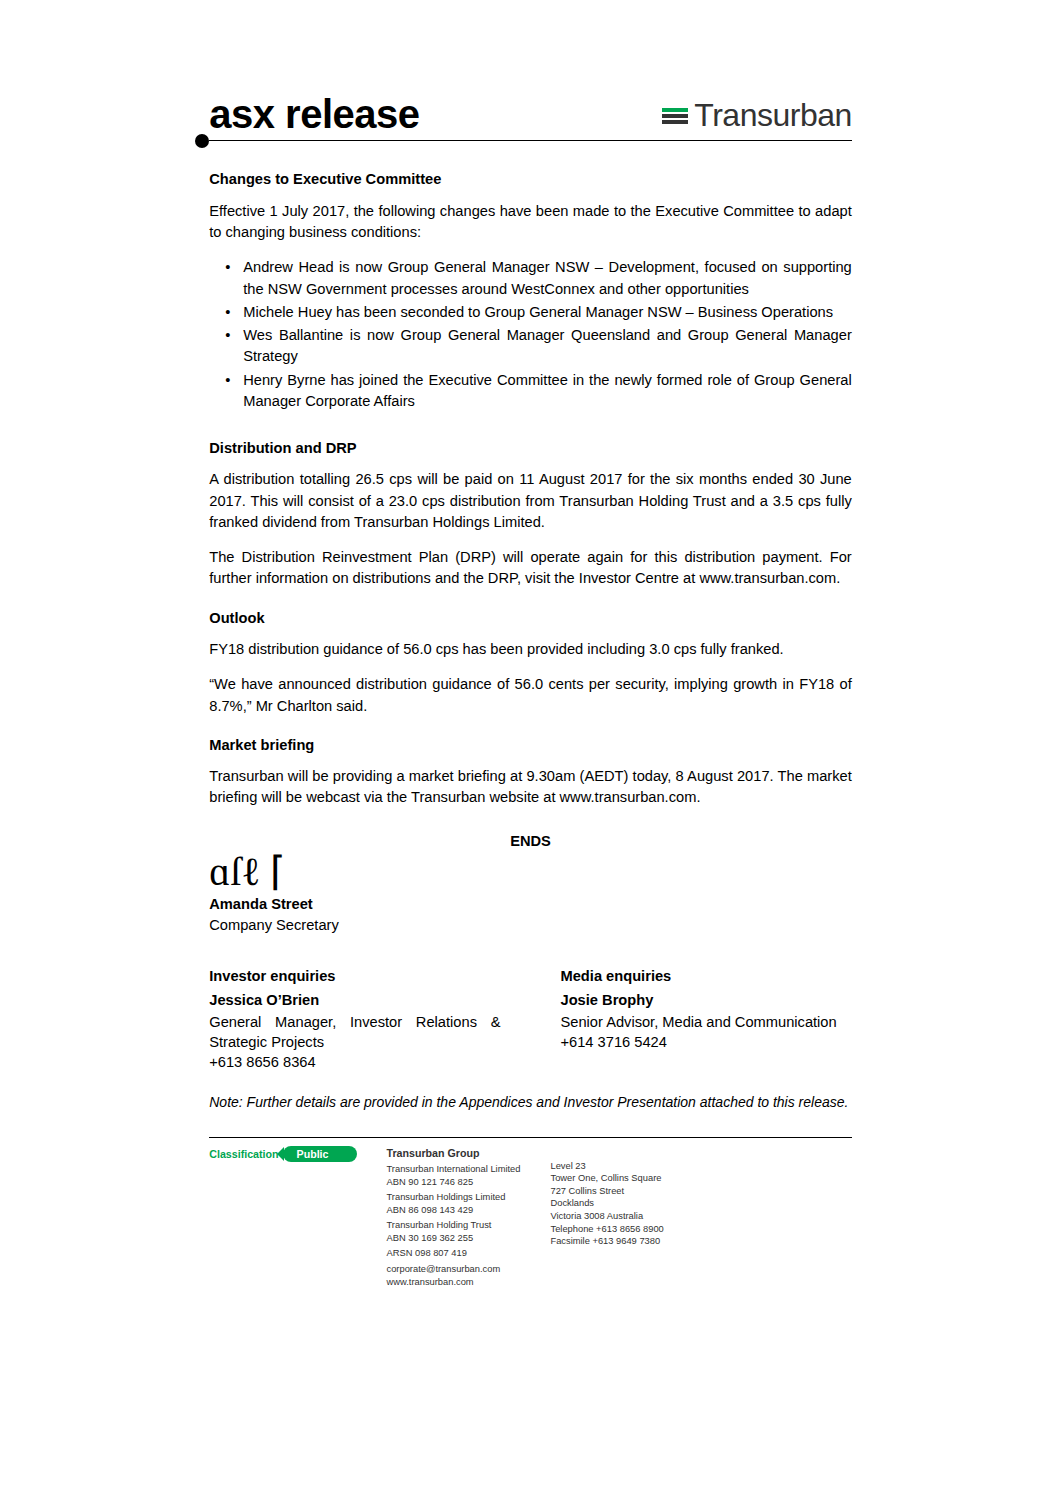asx release
Transurban
Changes to Executive Committee
Effective 1 July 2017, the following changes have been made to the Executive Committee to adapt to changing business conditions:
Andrew Head is now Group General Manager NSW – Development, focused on supporting the NSW Government processes around WestConnex and other opportunities
Michele Huey has been seconded to Group General Manager NSW – Business Operations
Wes Ballantine is now Group General Manager Queensland and Group General Manager Strategy
Henry Byrne has joined the Executive Committee in the newly formed role of Group General Manager Corporate Affairs
Distribution and DRP
A distribution totalling 26.5 cps will be paid on 11 August 2017 for the six months ended 30 June 2017. This will consist of a 23.0 cps distribution from Transurban Holding Trust and a 3.5 cps fully franked dividend from Transurban Holdings Limited.
The Distribution Reinvestment Plan (DRP) will operate again for this distribution payment. For further information on distributions and the DRP, visit the Investor Centre at www.transurban.com.
Outlook
FY18 distribution guidance of 56.0 cps has been provided including 3.0 cps fully franked.
“We have announced distribution guidance of 56.0 cents per security, implying growth in FY18 of 8.7%,” Mr Charlton said.
Market briefing
Transurban will be providing a market briefing at 9.30am (AEDT) today, 8 August 2017. The market briefing will be webcast via the Transurban website at www.transurban.com.
ENDS
ɑſℓ ⌈
Amanda Street
Company Secretary
Investor enquiries
Jessica O’Brien
General Manager, Investor Relations & Strategic Projects
+613 8656 8364
Media enquiries
Josie Brophy
Senior Advisor, Media and Communication
+614 3716 5424
Note: Further details are provided in the Appendices and Investor Presentation attached to this release.
Classification Public
Transurban Group
Transurban International Limited
ABN 90 121 746 825
Transurban Holdings Limited
ABN 86 098 143 429
Transurban Holding Trust
ABN 30 169 362 255
ARSN 098 807 419
corporate@transurban.com
www.transurban.com
Level 23
Tower One, Collins Square
727 Collins Street
Docklands
Victoria 3008 Australia
Telephone +613 8656 8900
Facsimile +613 9649 7380